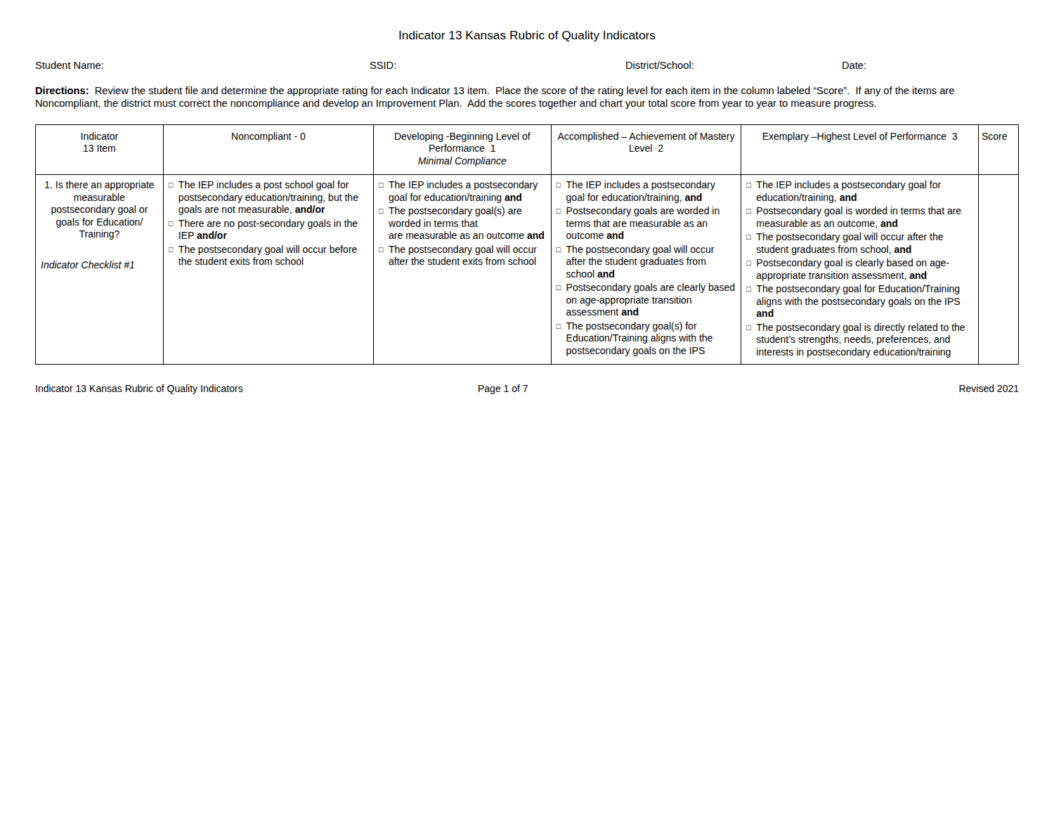Indicator 13 Kansas Rubric of Quality Indicators
Student Name:
SSID:
District/School:
Date:
Directions: Review the student file and determine the appropriate rating for each Indicator 13 item. Place the score of the rating level for each item in the column labeled “Score”. If any of the items are Noncompliant, the district must correct the noncompliance and develop an Improvement Plan. Add the scores together and chart your total score from year to year to measure progress.
| Indicator 13 Item | Noncompliant - 0 | Developing -Beginning Level of Performance 1 Minimal Compliance | Accomplished – Achievement of Mastery Level 2 | Exemplary –Highest Level of Performance 3 | Score |
| --- | --- | --- | --- | --- | --- |
| 1. Is there an appropriate measurable postsecondary goal or goals for Education/ Training? Indicator Checklist #1 | The IEP includes a post school goal for postsecondary education/training, but the goals are not measurable, and/or There are no post-secondary goals in the IEP and/or The postsecondary goal will occur before the student exits from school | The IEP includes a postsecondary goal for education/training and The postsecondary goal(s) are worded in terms that are measurable as an outcome and The postsecondary goal will occur after the student exits from school | The IEP includes a postsecondary goal for education/training, and Postsecondary goals are worded in terms that are measurable as an outcome and The postsecondary goal will occur after the student graduates from school and Postsecondary goals are clearly based on age-appropriate transition assessment and The postsecondary goal(s) for Education/Training aligns with the postsecondary goals on the IPS | The IEP includes a postsecondary goal for education/training, and Postsecondary goal is worded in terms that are measurable as an outcome, and The postsecondary goal will occur after the student graduates from school, and Postsecondary goal is clearly based on age-appropriate transition assessment, and The postsecondary goal for Education/Training aligns with the postsecondary goals on the IPS and The postsecondary goal is directly related to the student’s strengths, needs, preferences, and interests in postsecondary education/training | |
Indicator 13 Kansas Rubric of Quality Indicators
Page 1 of 7
Revised 2021